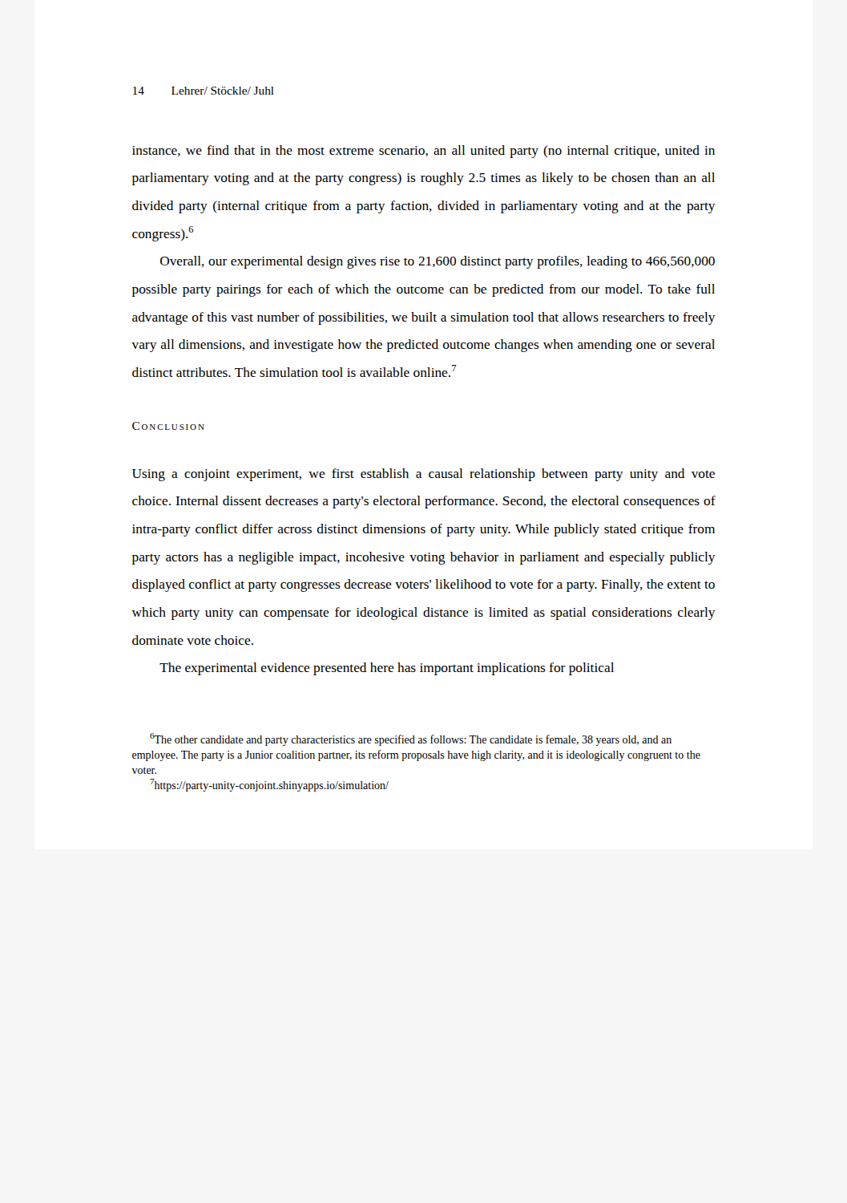14 Lehrer/ Stöckle/ Juhl
instance, we find that in the most extreme scenario, an all united party (no internal critique, united in parliamentary voting and at the party congress) is roughly 2.5 times as likely to be chosen than an all divided party (internal critique from a party faction, divided in parliamentary voting and at the party congress).6
Overall, our experimental design gives rise to 21,600 distinct party profiles, leading to 466,560,000 possible party pairings for each of which the outcome can be predicted from our model. To take full advantage of this vast number of possibilities, we built a simulation tool that allows researchers to freely vary all dimensions, and investigate how the predicted outcome changes when amending one or several distinct attributes. The simulation tool is available online.7
Conclusion
Using a conjoint experiment, we first establish a causal relationship between party unity and vote choice. Internal dissent decreases a party's electoral performance. Second, the electoral consequences of intra-party conflict differ across distinct dimensions of party unity. While publicly stated critique from party actors has a negligible impact, incohesive voting behavior in parliament and especially publicly displayed conflict at party congresses decrease voters' likelihood to vote for a party. Finally, the extent to which party unity can compensate for ideological distance is limited as spatial considerations clearly dominate vote choice.
The experimental evidence presented here has important implications for political
6The other candidate and party characteristics are specified as follows: The candidate is female, 38 years old, and an employee. The party is a Junior coalition partner, its reform proposals have high clarity, and it is ideologically congruent to the voter.
7https://party-unity-conjoint.shinyapps.io/simulation/